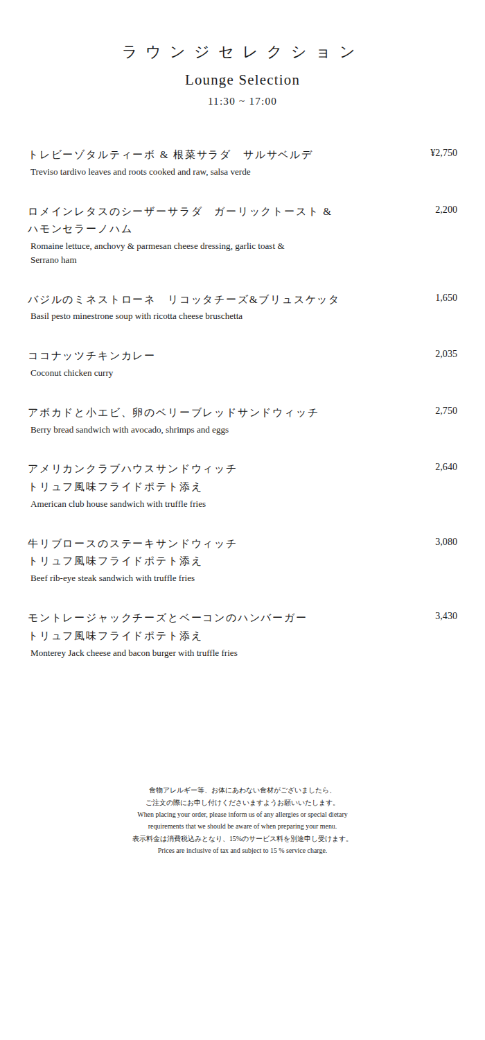ラウンジセレクション
Lounge Selection
11:30 ~ 17:00
トレビーゾタルティーボ & 根菜サラダ　サルサベルデ Treviso tardivo leaves and roots cooked and raw, salsa verde
¥2,750
ロメインレタスのシーザーサラダ　ガーリックトースト &
ハモンセラーノハム Romaine lettuce, anchovy & parmesan cheese dressing, garlic toast &
Serrano ham
2,200
バジルのミネストローネ　リコッタチーズ&ブリュスケッタ Basil pesto minestrone soup with ricotta cheese bruschetta
1,650
ココナッツチキンカレー Coconut chicken curry
2,035
アボカドと小エビ、卵のベリーブレッドサンドウィッチ Berry bread sandwich with avocado, shrimps and eggs
2,750
アメリカンクラブハウスサンドウィッチ
トリュフ風味フライドポテト添え American club house sandwich with truffle fries
2,640
牛リブロースのステーキサンドウィッチ
トリュフ風味フライドポテト添え Beef rib-eye steak sandwich with truffle fries
3,080
モントレージャックチーズとベーコンのハンバーガー
トリュフ風味フライドポテト添え Monterey Jack cheese and bacon burger with truffle fries
3,430
食物アレルギー等、お体にあわない食材がございましたら、
ご注文の際にお申し付けくださいますようお願いいたします。
When placing your order, please inform us of any allergies or special dietary
requirements that we should be aware of when preparing your menu.
表示料金は消費税込みとなり、15%のサービス料を別途申し受けます。
Prices are inclusive of tax and subject to 15 % service charge.